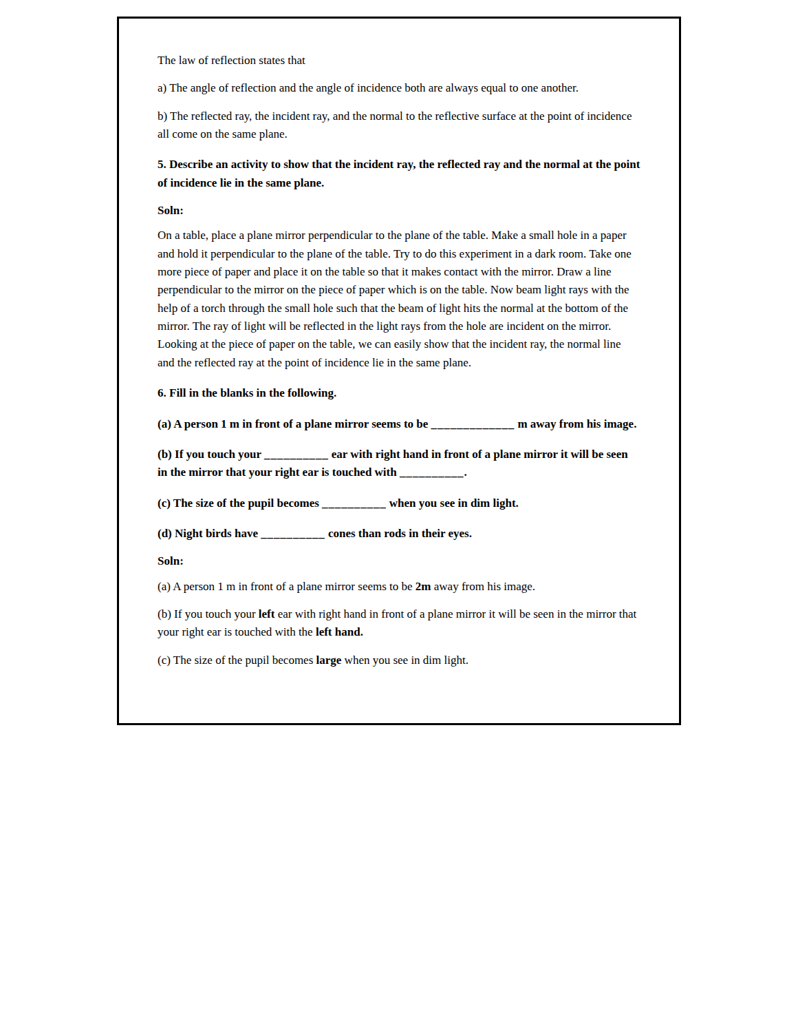The law of reflection states that
a) The angle of reflection and the angle of incidence both are always equal to one another.
b) The reflected ray, the incident ray, and the normal to the reflective surface at the point of incidence all come on the same plane.
5. Describe an activity to show that the incident ray, the reflected ray and the normal at the point of incidence lie in the same plane.
Soln:
On a table, place a plane mirror perpendicular to the plane of the table. Make a small hole in a paper and hold it perpendicular to the plane of the table. Try to do this experiment in a dark room. Take one more piece of paper and place it on the table so that it makes contact with the mirror. Draw a line perpendicular to the mirror on the piece of paper which is on the table. Now beam light rays with the help of a torch through the small hole such that the beam of light hits the normal at the bottom of the mirror. The ray of light will be reflected in the light rays from the hole are incident on the mirror. Looking at the piece of paper on the table, we can easily show that the incident ray, the normal line and the reflected ray at the point of incidence lie in the same plane.
6. Fill in the blanks in the following.
(a) A person 1 m in front of a plane mirror seems to be _____________ m away from his image.
(b) If you touch your __________ ear with right hand in front of a plane mirror it will be seen in the mirror that your right ear is touched with __________.
(c) The size of the pupil becomes __________ when you see in dim light.
(d) Night birds have __________ cones than rods in their eyes.
Soln:
(a) A person 1 m in front of a plane mirror seems to be 2m away from his image.
(b) If you touch your left ear with right hand in front of a plane mirror it will be seen in the mirror that your right ear is touched with the left hand.
(c) The size of the pupil becomes large when you see in dim light.